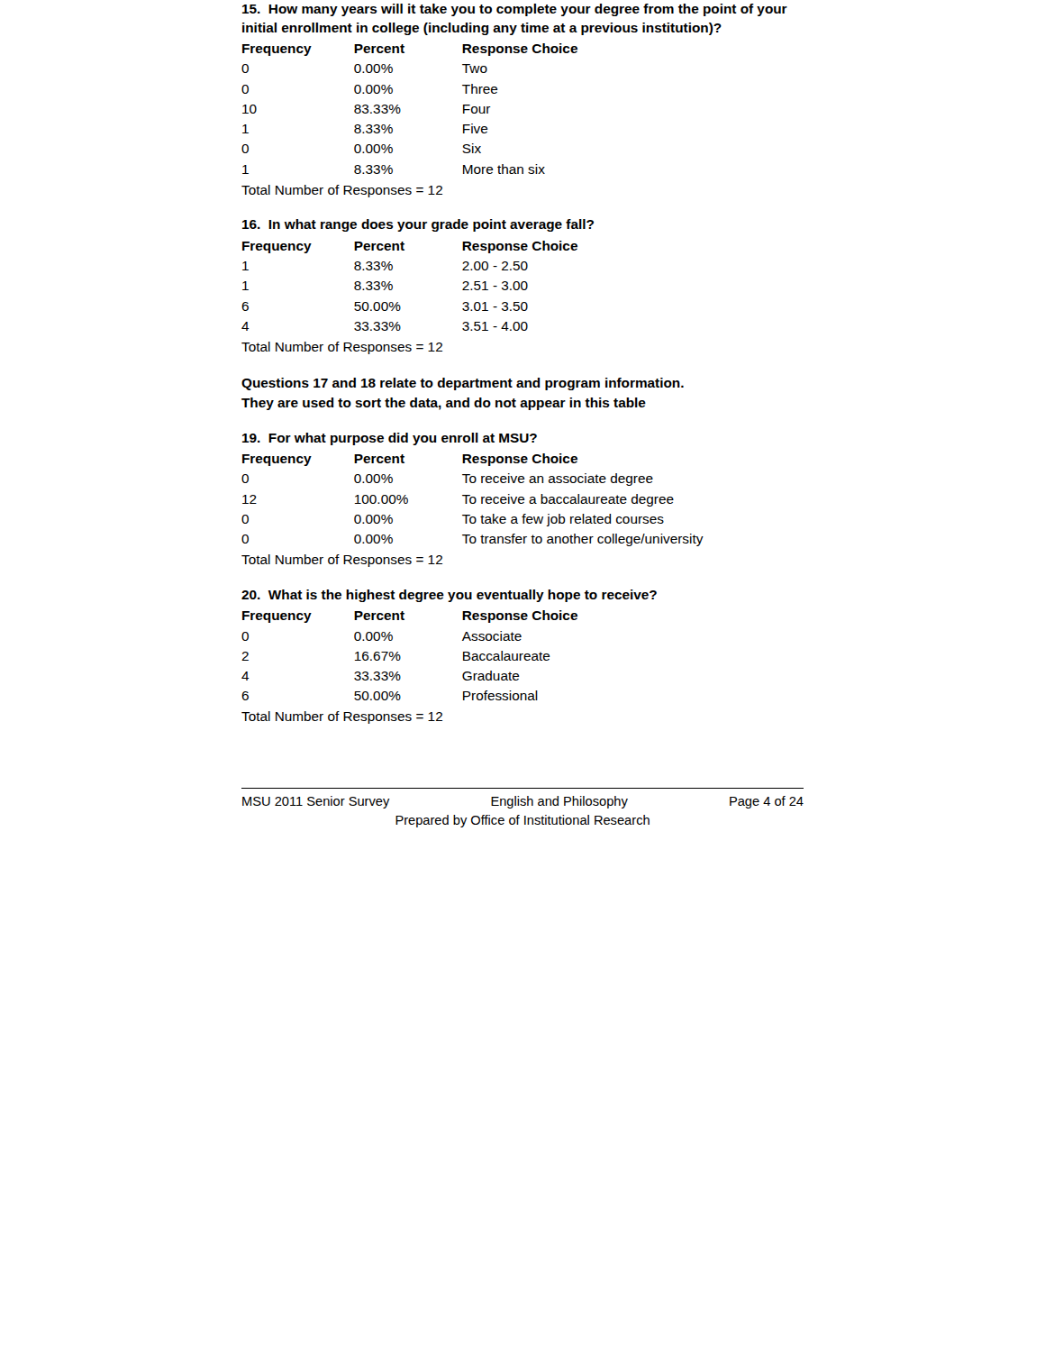15. How many years will it take you to complete your degree from the point of your initial enrollment in college (including any time at a previous institution)?
| Frequency | Percent | Response Choice |
| --- | --- | --- |
| 0 | 0.00% | Two |
| 0 | 0.00% | Three |
| 10 | 83.33% | Four |
| 1 | 8.33% | Five |
| 0 | 0.00% | Six |
| 1 | 8.33% | More than six |
Total Number of Responses = 12
16. In what range does your grade point average fall?
| Frequency | Percent | Response Choice |
| --- | --- | --- |
| 1 | 8.33% | 2.00 - 2.50 |
| 1 | 8.33% | 2.51 - 3.00 |
| 6 | 50.00% | 3.01 - 3.50 |
| 4 | 33.33% | 3.51 - 4.00 |
Total Number of Responses = 12
Questions 17 and 18 relate to department and program information.
They are used to sort the data, and do not appear in this table
19. For what purpose did you enroll at MSU?
| Frequency | Percent | Response Choice |
| --- | --- | --- |
| 0 | 0.00% | To receive an associate degree |
| 12 | 100.00% | To receive a baccalaureate degree |
| 0 | 0.00% | To take a few job related courses |
| 0 | 0.00% | To transfer to another college/university |
Total Number of Responses = 12
20. What is the highest degree you eventually hope to receive?
| Frequency | Percent | Response Choice |
| --- | --- | --- |
| 0 | 0.00% | Associate |
| 2 | 16.67% | Baccalaureate |
| 4 | 33.33% | Graduate |
| 6 | 50.00% | Professional |
Total Number of Responses = 12
MSU 2011 Senior Survey
English and Philosophy
Page 4 of 24
Prepared by Office of Institutional Research